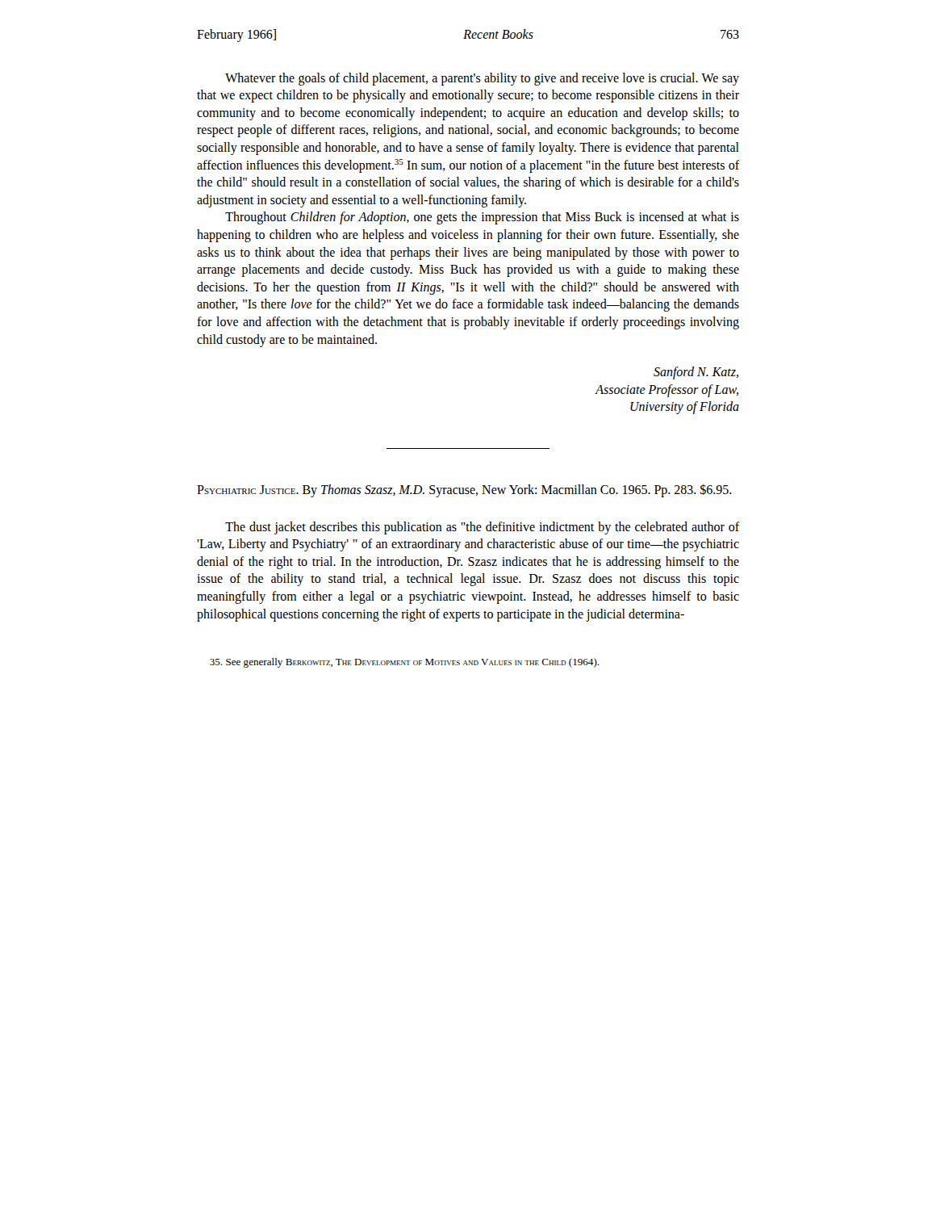February 1966] Recent Books 763
Whatever the goals of child placement, a parent's ability to give and receive love is crucial. We say that we expect children to be physically and emotionally secure; to become responsible citizens in their community and to become economically independent; to acquire an education and develop skills; to respect people of different races, religions, and national, social, and economic backgrounds; to become socially responsible and honorable, and to have a sense of family loyalty. There is evidence that parental affection influences this development.35 In sum, our notion of a placement "in the future best interests of the child" should result in a constellation of social values, the sharing of which is desirable for a child's adjustment in society and essential to a well-functioning family.
Throughout Children for Adoption, one gets the impression that Miss Buck is incensed at what is happening to children who are helpless and voiceless in planning for their own future. Essentially, she asks us to think about the idea that perhaps their lives are being manipulated by those with power to arrange placements and decide custody. Miss Buck has provided us with a guide to making these decisions. To her the question from II Kings, "Is it well with the child?" should be answered with another, "Is there love for the child?" Yet we do face a formidable task indeed—balancing the demands for love and affection with the detachment that is probably inevitable if orderly proceedings involving child custody are to be maintained.
Sanford N. Katz, Associate Professor of Law, University of Florida
Psychiatric Justice. By Thomas Szasz, M.D. Syracuse, New York: Macmillan Co. 1965. Pp. 283. $6.95.
The dust jacket describes this publication as "the definitive indictment by the celebrated author of 'Law, Liberty and Psychiatry' " of an extraordinary and characteristic abuse of our time—the psychiatric denial of the right to trial. In the introduction, Dr. Szasz indicates that he is addressing himself to the issue of the ability to stand trial, a technical legal issue. Dr. Szasz does not discuss this topic meaningfully from either a legal or a psychiatric viewpoint. Instead, he addresses himself to basic philosophical questions concerning the right of experts to participate in the judicial determina-
35. See generally Berkowitz, The Development of Motives and Values in the Child (1964).